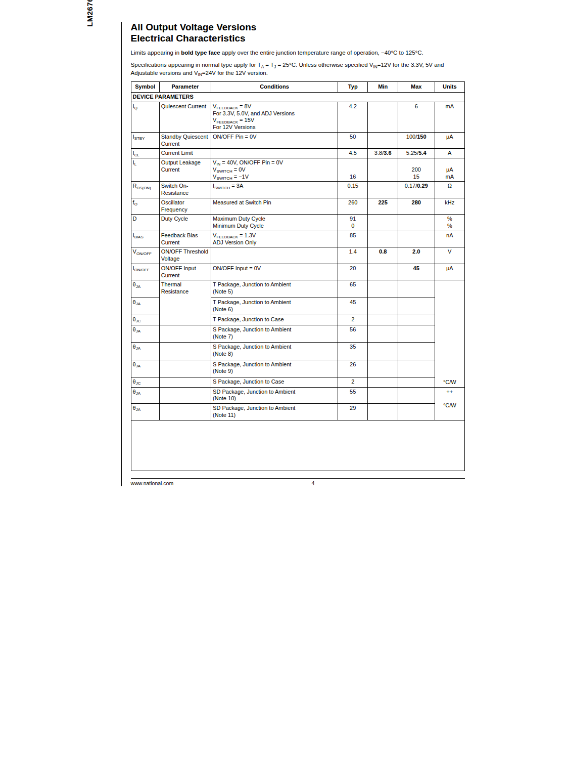LM2676
All Output Voltage VersionsElectrical Characteristics
Limits appearing in bold type face apply over the entire junction temperature range of operation, −40°C to 125°C.
Specifications appearing in normal type apply for TA = TJ = 25°C. Unless otherwise specified VIN=12V for the 3.3V, 5V and Adjustable versions and VIN=24V for the 12V version.
| Symbol | Parameter | Conditions | Typ | Min | Max | Units |
| --- | --- | --- | --- | --- | --- | --- |
| DEVICE PARAMETERS |
| I Q | Quiescent Current | V FEEDBACK = 8V For 3.3V, 5.0V, and ADJ Versions V FEEDBACK = 15V For 12V Versions | 4.2 | | 6 | mA |
| I STBY | Standby Quiescent Current | ON/OFF Pin = 0V | 50 | | 100/ 150 | µA |
| I CL | Current Limit | | 4.5 | 3.8/ 3.6 | 5.25/ 5.4 | A |
| I L | Output Leakage Current | V IN = 40V, ON/OFF Pin = 0V V SWITCH = 0V V SWITCH = −1V | 16 | | 200 15 | µA mA |
| R DS(ON) | Switch On-Resistance | I SWITCH = 3A | 0.15 | | 0.17/ 0.29 | Ω |
| f O | Oscillator Frequency | Measured at Switch Pin | 260 | 225 | 280 | kHz |
| D | Duty Cycle | Maximum Duty Cycle Minimum Duty Cycle | 91 0 | | | % % |
| I BIAS | Feedback Bias Current | V FEEDBACK = 1.3V ADJ Version Only | 85 | | | nA |
| V ON/OFF | ON/OFF Threshold Voltage | | 1.4 | 0.8 | 2.0 | V |
| I ON/OFF | ON/OFF Input Current | ON/OFF Input = 0V | 20 | | 45 | µA |
| θ JA | Thermal Resistance | T Package, Junction to Ambient (Note 5) | 65 | | | °C/W |
| θ JA | T Package, Junction to Ambient (Note 6) | 45 | | |
| θ JC | T Package, Junction to Case | 2 | | |
| θ JA | | S Package, Junction to Ambient (Note 7) | 56 | | |
| θ JA | | S Package, Junction to Ambient (Note 8) | 35 | | |
| θ JA | | S Package, Junction to Ambient (Note 9) | 26 | | |
| θ JC | | S Package, Junction to Case | 2 | | |
| θ JA | | SD Package, Junction to Ambient (Note 10) | 55 | | | ++ °C/W |
| θ JA | | SD Package, Junction to Ambient (Note 11) | 29 | | |
www.national.com 4